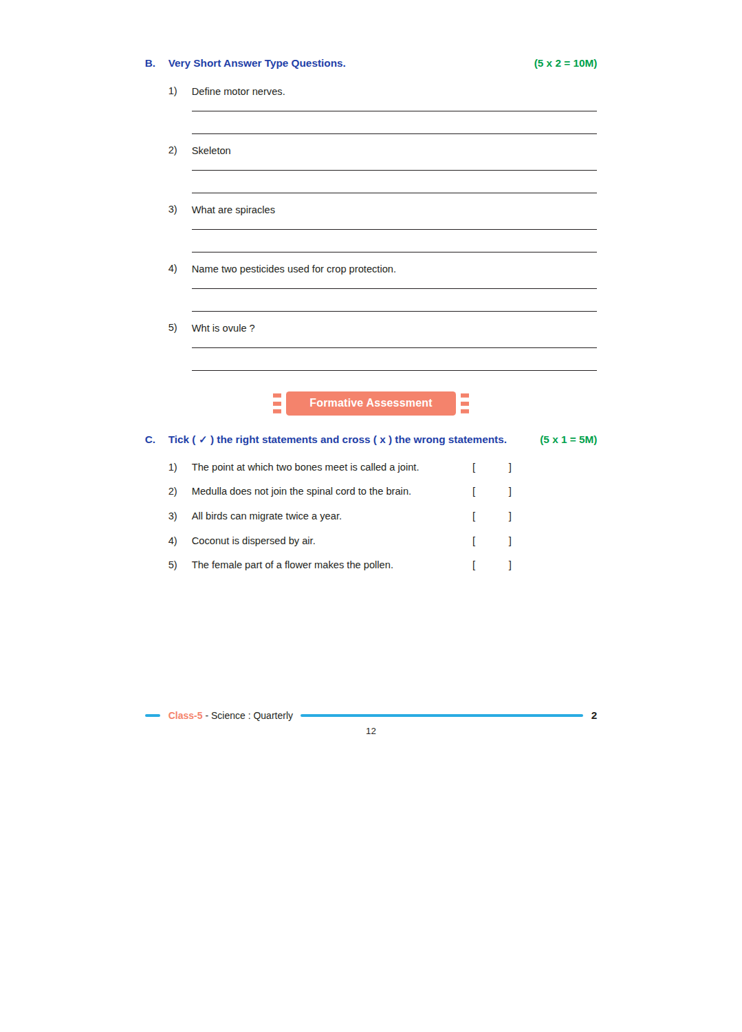B.
Very Short Answer Type Questions.
(5 x 2 = 10M)
1) Define motor nerves.
2) Skeleton
3) What are spiracles
4) Name two pesticides used for crop protection.
5) Wht is ovule ?
Formative Assessment
C.
Tick ( ✓ ) the right statements and cross ( x ) the wrong statements.
(5 x 1 = 5M)
1) The point at which two bones meet is called a joint. [ ]
2) Medulla does not join the spinal cord to the brain. [ ]
3) All birds can migrate twice a year. [ ]
4) Coconut is dispersed by air. [ ]
5) The female part of a flower makes the pollen. [ ]
Class-5 - Science : Quarterly
2
12